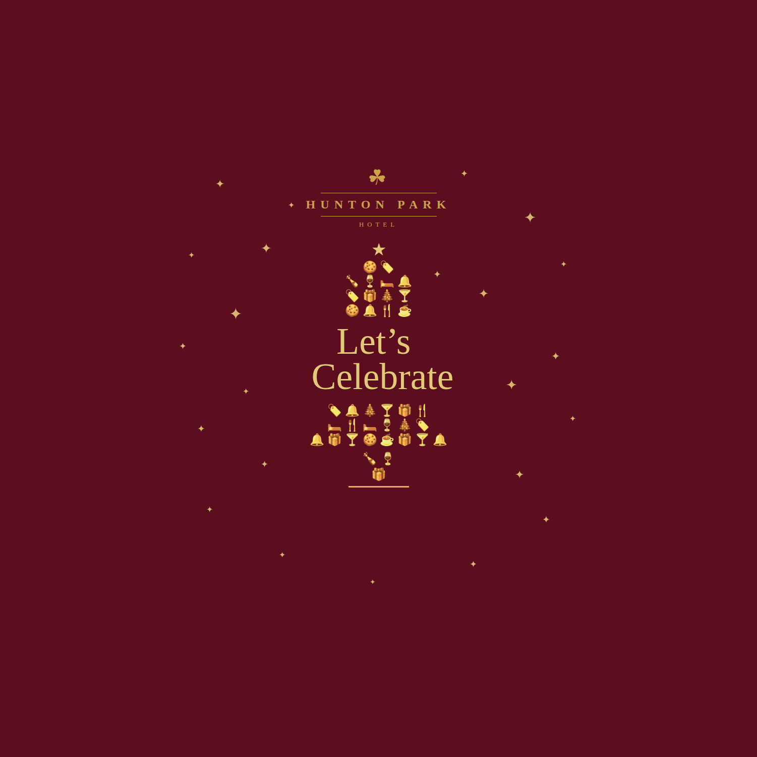✦ ✦ ✦ ✦ ✦ ✦ ✦ ✦ ✦ ✦ ✦ ✦ ✦ ✦ ✦ ✦ ✦ ✦ ✦ ✦ ✦ ✦ ✦
☘
Hunton Park
Hotel
★
🍪 🏷️
🍾 🍷 🛏️ 🔔
🏷️ 🎁 🎄 🍸
🍪 🔔 🍴 ☕
Let’s Celebrate
🏷️ 🔔 🎄 🍸 🎁 🍴
🛏️ 🍴 🛏️ 🍷 🎄 🏷️
🔔 🎁 🍸 🍪 ☕ 🎁 🍸 🔔
🍾 🍷
🎁